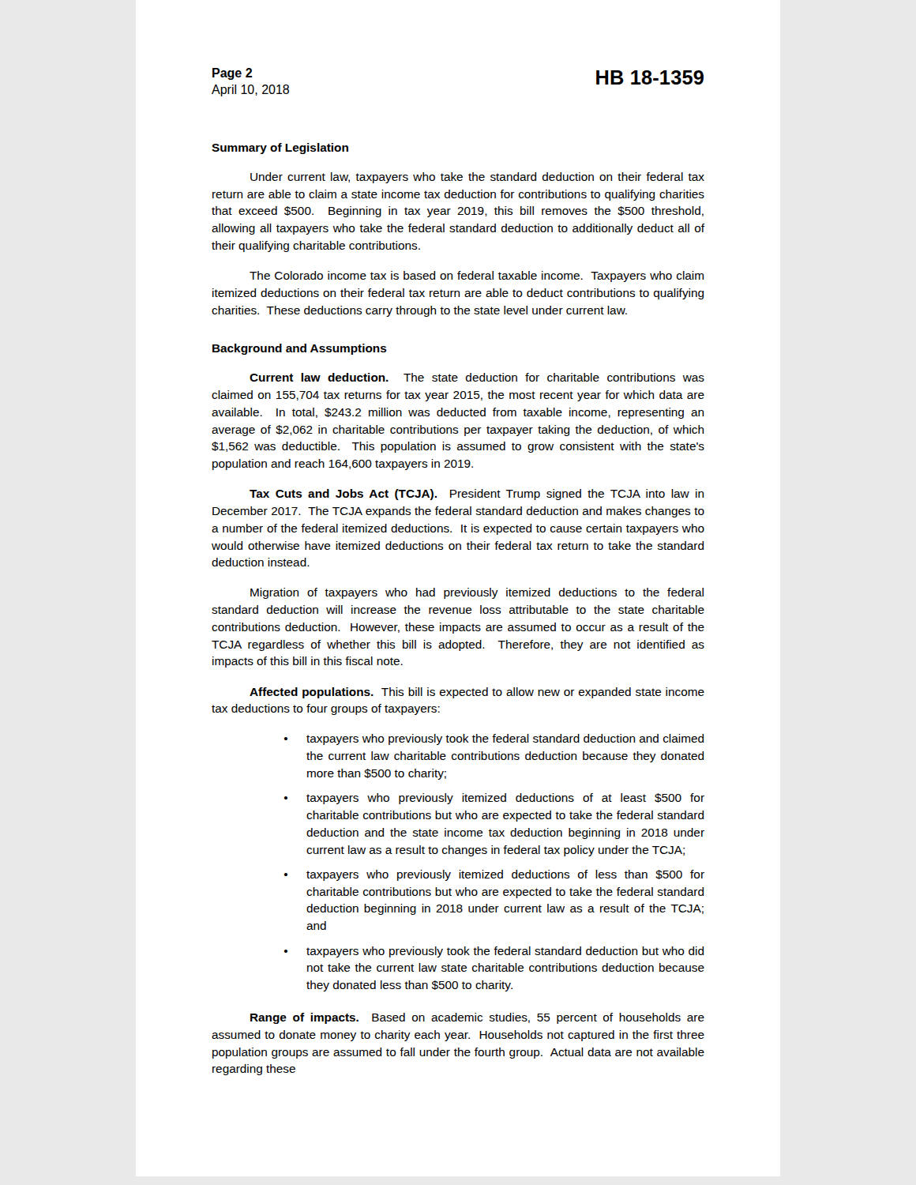Page 2
April 10, 2018
HB 18-1359
Summary of Legislation
Under current law, taxpayers who take the standard deduction on their federal tax return are able to claim a state income tax deduction for contributions to qualifying charities that exceed $500. Beginning in tax year 2019, this bill removes the $500 threshold, allowing all taxpayers who take the federal standard deduction to additionally deduct all of their qualifying charitable contributions.
The Colorado income tax is based on federal taxable income. Taxpayers who claim itemized deductions on their federal tax return are able to deduct contributions to qualifying charities. These deductions carry through to the state level under current law.
Background and Assumptions
Current law deduction. The state deduction for charitable contributions was claimed on 155,704 tax returns for tax year 2015, the most recent year for which data are available. In total, $243.2 million was deducted from taxable income, representing an average of $2,062 in charitable contributions per taxpayer taking the deduction, of which $1,562 was deductible. This population is assumed to grow consistent with the state's population and reach 164,600 taxpayers in 2019.
Tax Cuts and Jobs Act (TCJA). President Trump signed the TCJA into law in December 2017. The TCJA expands the federal standard deduction and makes changes to a number of the federal itemized deductions. It is expected to cause certain taxpayers who would otherwise have itemized deductions on their federal tax return to take the standard deduction instead.
Migration of taxpayers who had previously itemized deductions to the federal standard deduction will increase the revenue loss attributable to the state charitable contributions deduction. However, these impacts are assumed to occur as a result of the TCJA regardless of whether this bill is adopted. Therefore, they are not identified as impacts of this bill in this fiscal note.
Affected populations. This bill is expected to allow new or expanded state income tax deductions to four groups of taxpayers:
taxpayers who previously took the federal standard deduction and claimed the current law charitable contributions deduction because they donated more than $500 to charity;
taxpayers who previously itemized deductions of at least $500 for charitable contributions but who are expected to take the federal standard deduction and the state income tax deduction beginning in 2018 under current law as a result to changes in federal tax policy under the TCJA;
taxpayers who previously itemized deductions of less than $500 for charitable contributions but who are expected to take the federal standard deduction beginning in 2018 under current law as a result of the TCJA; and
taxpayers who previously took the federal standard deduction but who did not take the current law state charitable contributions deduction because they donated less than $500 to charity.
Range of impacts. Based on academic studies, 55 percent of households are assumed to donate money to charity each year. Households not captured in the first three population groups are assumed to fall under the fourth group. Actual data are not available regarding these